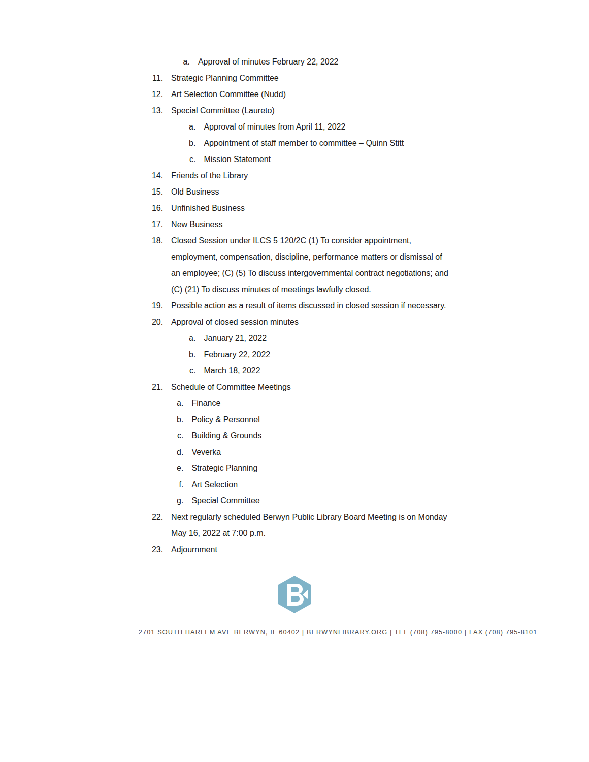Approval of minutes February 22, 2022
Strategic Planning Committee
Art Selection Committee (Nudd)
Special Committee (Laureto)
Approval of minutes from April 11, 2022
Appointment of staff member to committee – Quinn Stitt
Mission Statement
Friends of the Library
Old Business
Unfinished Business
New Business
Closed Session under ILCS 5 120/2C (1) To consider appointment, employment, compensation, discipline, performance matters or dismissal of an employee; (C) (5) To discuss intergovernmental contract negotiations; and (C) (21) To discuss minutes of meetings lawfully closed.
Possible action as a result of items discussed in closed session if necessary.
Approval of closed session minutes
January 21, 2022
February 22, 2022
March 18, 2022
Schedule of Committee Meetings
Finance
Policy & Personnel
Building & Grounds
Veverka
Strategic Planning
Art Selection
Special Committee
Next regularly scheduled Berwyn Public Library Board Meeting is on Monday May 16, 2022 at 7:00 p.m.
Adjournment
2701 SOUTH HARLEM AVE BERWYN, IL 60402 | BERWYNLIBRARY.ORG | TEL (708) 795-8000 | FAX (708) 795-8101